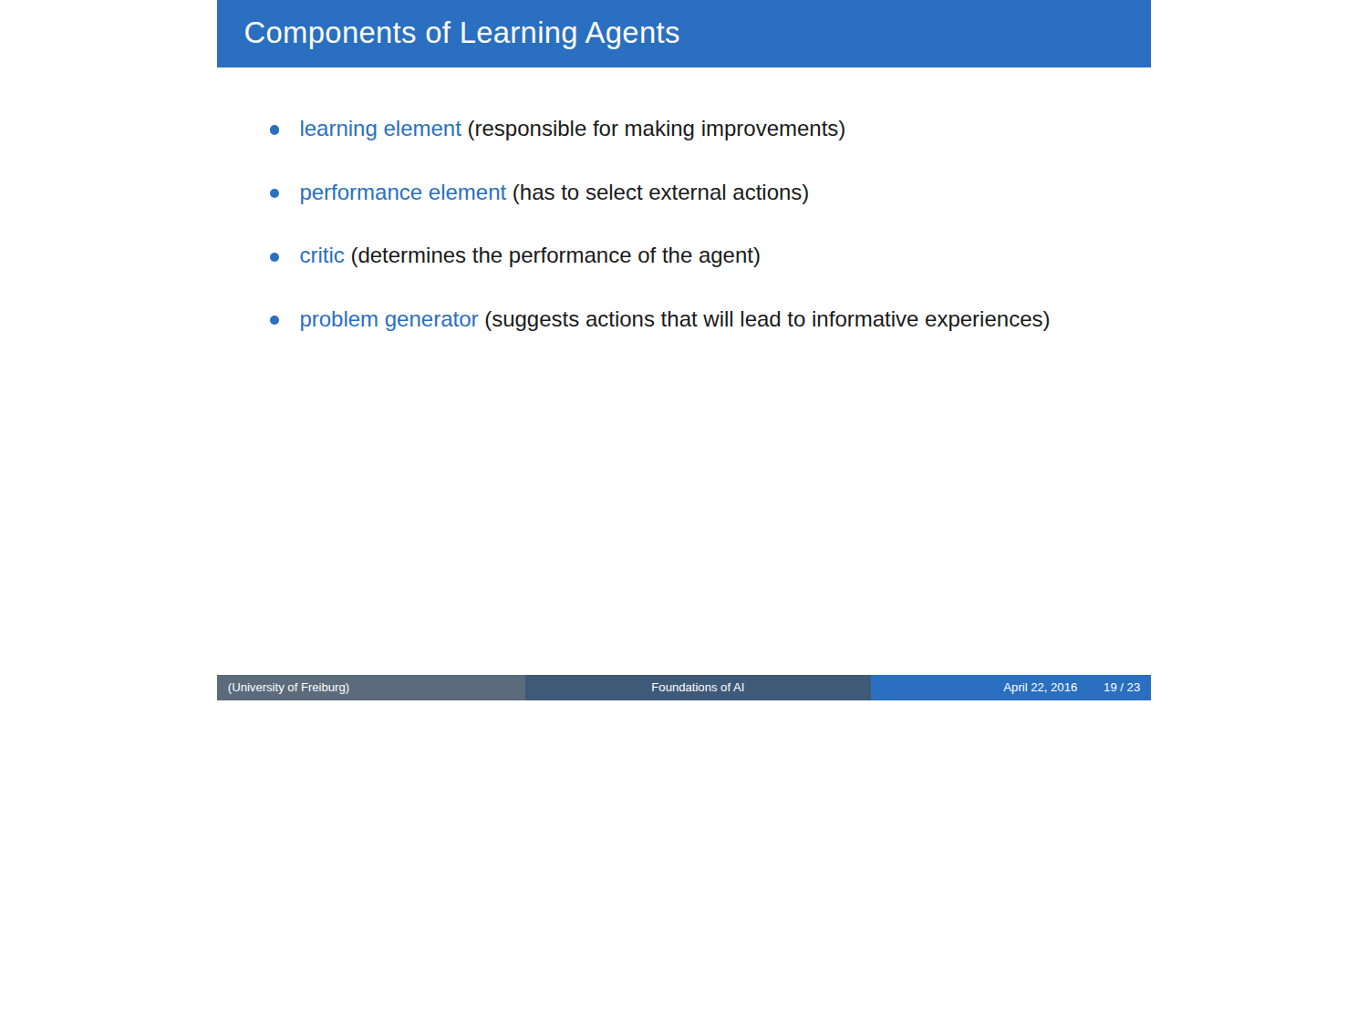Components of Learning Agents
learning element (responsible for making improvements)
performance element (has to select external actions)
critic (determines the performance of the agent)
problem generator (suggests actions that will lead to informative experiences)
(University of Freiburg)
Foundations of AI
April 22, 201619 / 23